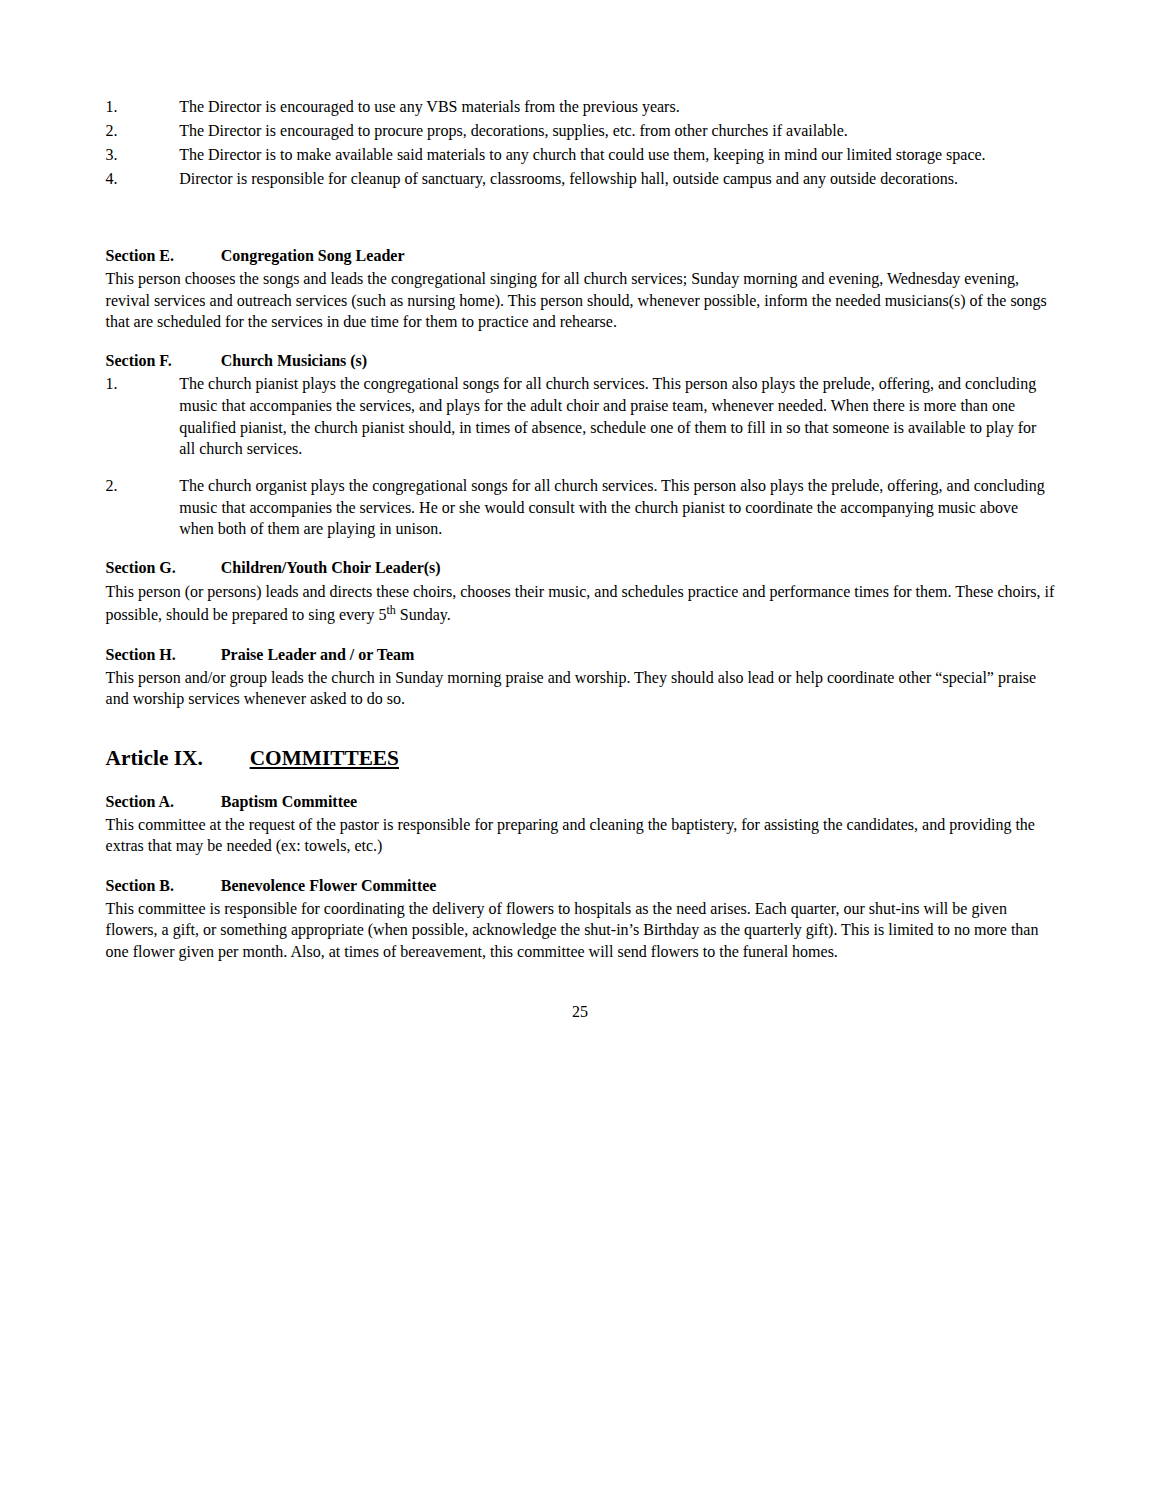1. The Director is encouraged to use any VBS materials from the previous years.
2. The Director is encouraged to procure props, decorations, supplies, etc. from other churches if available.
3. The Director is to make available said materials to any church that could use them, keeping in mind our limited storage space.
4. Director is responsible for cleanup of sanctuary, classrooms, fellowship hall, outside campus and any outside decorations.
Section E. Congregation Song Leader
This person chooses the songs and leads the congregational singing for all church services; Sunday morning and evening, Wednesday evening, revival services and outreach services (such as nursing home). This person should, whenever possible, inform the needed musicians(s) of the songs that are scheduled for the services in due time for them to practice and rehearse.
Section F. Church Musicians (s)
1. The church pianist plays the congregational songs for all church services. This person also plays the prelude, offering, and concluding music that accompanies the services, and plays for the adult choir and praise team, whenever needed. When there is more than one qualified pianist, the church pianist should, in times of absence, schedule one of them to fill in so that someone is available to play for all church services.
2. The church organist plays the congregational songs for all church services. This person also plays the prelude, offering, and concluding music that accompanies the services. He or she would consult with the church pianist to coordinate the accompanying music above when both of them are playing in unison.
Section G. Children/Youth Choir Leader(s)
This person (or persons) leads and directs these choirs, chooses their music, and schedules practice and performance times for them. These choirs, if possible, should be prepared to sing every 5th Sunday.
Section H. Praise Leader and / or Team
This person and/or group leads the church in Sunday morning praise and worship. They should also lead or help coordinate other “special” praise and worship services whenever asked to do so.
Article IX.COMMITTEES
Section A. Baptism Committee
This committee at the request of the pastor is responsible for preparing and cleaning the baptistery, for assisting the candidates, and providing the extras that may be needed (ex: towels, etc.)
Section B. Benevolence Flower Committee
This committee is responsible for coordinating the delivery of flowers to hospitals as the need arises. Each quarter, our shut-ins will be given flowers, a gift, or something appropriate (when possible, acknowledge the shut-in’s Birthday as the quarterly gift). This is limited to no more than one flower given per month. Also, at times of bereavement, this committee will send flowers to the funeral homes.
25